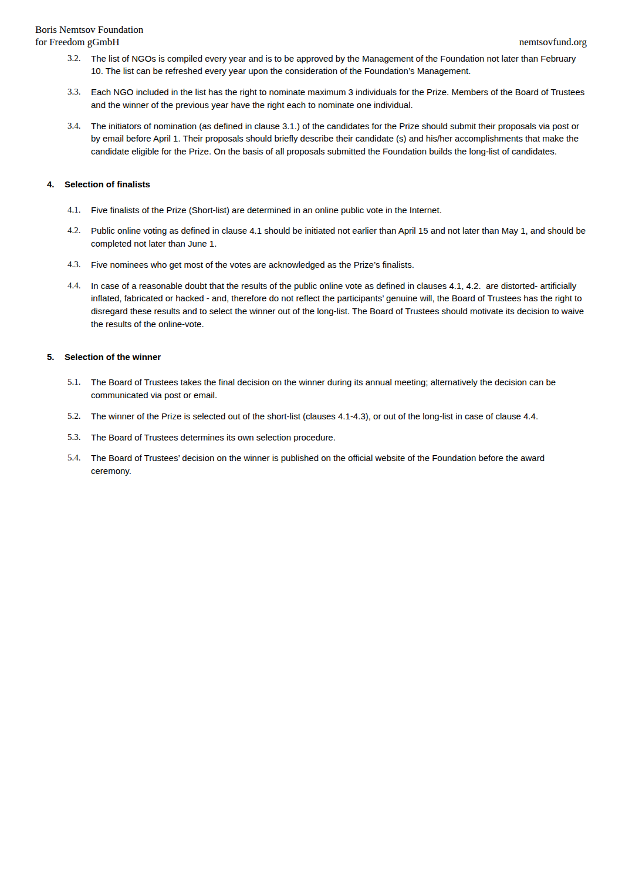Boris Nemtsov Foundation
for Freedom gGmbH
nemtsovfund.org
3.2. The list of NGOs is compiled every year and is to be approved by the Management of the Foundation not later than February 10. The list can be refreshed every year upon the consideration of the Foundation’s Management.
3.3. Each NGO included in the list has the right to nominate maximum 3 individuals for the Prize. Members of the Board of Trustees and the winner of the previous year have the right each to nominate one individual.
3.4. The initiators of nomination (as defined in clause 3.1.) of the candidates for the Prize should submit their proposals via post or by email before April 1. Their proposals should briefly describe their candidate (s) and his/her accomplishments that make the candidate eligible for the Prize. On the basis of all proposals submitted the Foundation builds the long-list of candidates.
4. Selection of finalists
4.1. Five finalists of the Prize (Short-list) are determined in an online public vote in the Internet.
4.2. Public online voting as defined in clause 4.1 should be initiated not earlier than April 15 and not later than May 1, and should be completed not later than June 1.
4.3. Five nominees who get most of the votes are acknowledged as the Prize’s finalists.
4.4. In case of a reasonable doubt that the results of the public online vote as defined in clauses 4.1, 4.2. are distorted- artificially inflated, fabricated or hacked - and, therefore do not reflect the participants’ genuine will, the Board of Trustees has the right to disregard these results and to select the winner out of the long-list. The Board of Trustees should motivate its decision to waive the results of the online-vote.
5. Selection of the winner
5.1. The Board of Trustees takes the final decision on the winner during its annual meeting; alternatively the decision can be communicated via post or email.
5.2. The winner of the Prize is selected out of the short-list (clauses 4.1-4.3), or out of the long-list in case of clause 4.4.
5.3. The Board of Trustees determines its own selection procedure.
5.4. The Board of Trustees’ decision on the winner is published on the official website of the Foundation before the award ceremony.